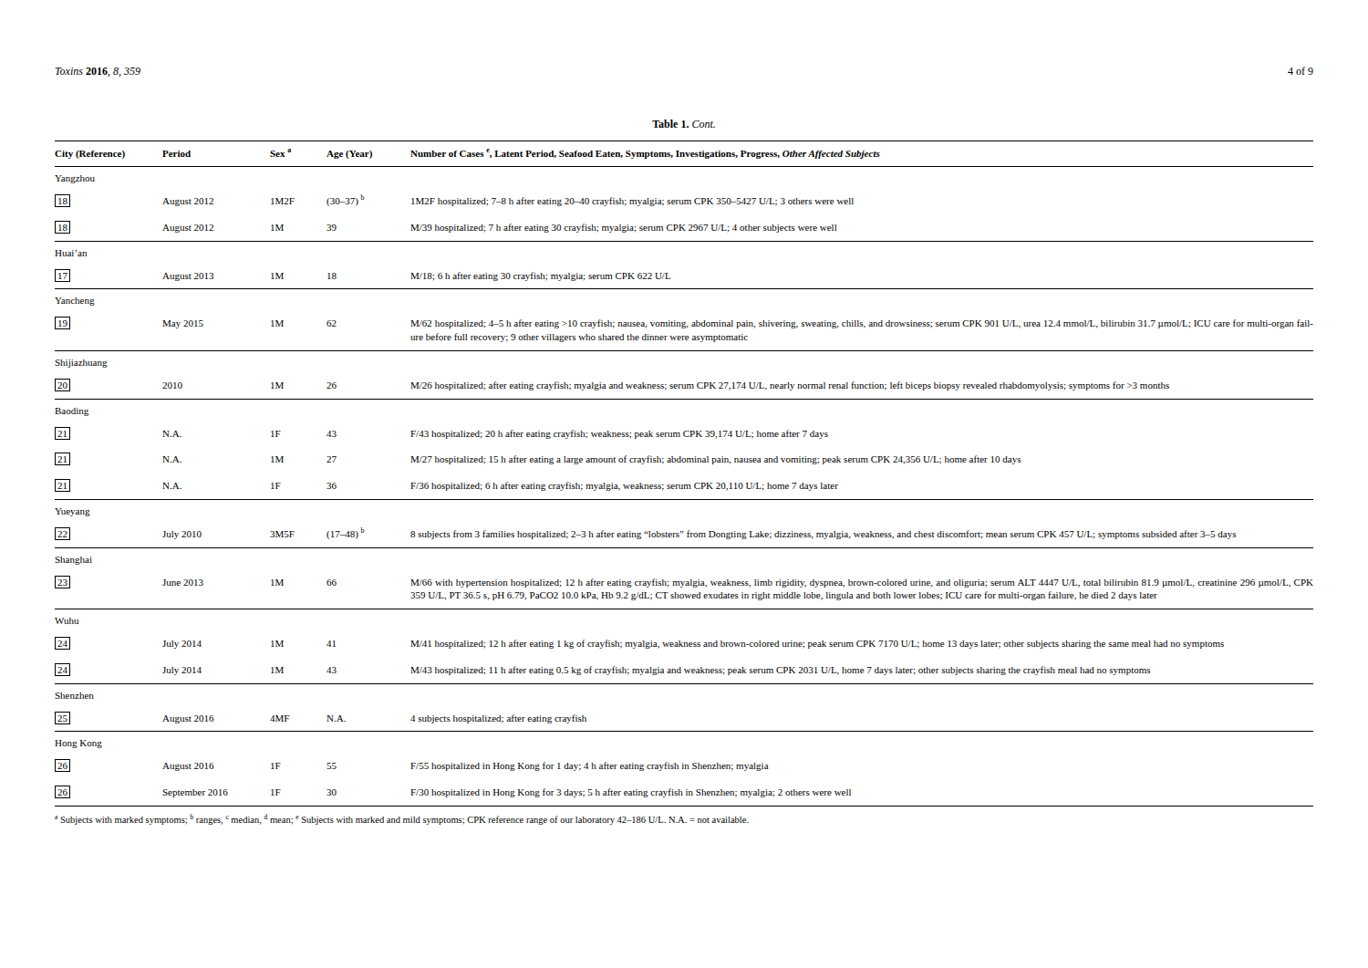Toxins 2016, 8, 359
4 of 9
Table 1. Cont.
| City (Reference) | Period | Sex a | Age (Year) | Number of Cases e , Latent Period, Seafood Eaten, Symptoms, Investigations, Progress, Other Affected Subjects |
| --- | --- | --- | --- | --- |
| Yangzhou |
| 18 | August 2012 | 1M2F | (30–37) b | 1M2F hospitalized; 7–8 h after eating 20–40 crayfish; myalgia; serum CPK 350–5427 U/L; 3 others were well |
| 18 | August 2012 | 1M | 39 | M/39 hospitalized; 7 h after eating 30 crayfish; myalgia; serum CPK 2967 U/L; 4 other subjects were well |
| Huai’an |
| 17 | August 2013 | 1M | 18 | M/18; 6 h after eating 30 crayfish; myalgia; serum CPK 622 U/L |
| Yancheng |
| 19 | May 2015 | 1M | 62 | M/62 hospitalized; 4–5 h after eating >10 crayfish; nausea, vomiting, abdominal pain, shivering, sweating, chills, and drowsiness; serum CPK 901 U/L, urea 12.4 mmol/L, bilirubin 31.7 µmol/L; ICU care for multi-organ failure before full recovery; 9 other villagers who shared the dinner were asymptomatic |
| Shijiazhuang |
| 20 | 2010 | 1M | 26 | M/26 hospitalized; after eating crayfish; myalgia and weakness; serum CPK 27,174 U/L, nearly normal renal function; left biceps biopsy revealed rhabdomyolysis; symptoms for >3 months |
| Baoding |
| 21 | N.A. | 1F | 43 | F/43 hospitalized; 20 h after eating crayfish; weakness; peak serum CPK 39,174 U/L; home after 7 days |
| 21 | N.A. | 1M | 27 | M/27 hospitalized; 15 h after eating a large amount of crayfish; abdominal pain, nausea and vomiting; peak serum CPK 24,356 U/L; home after 10 days |
| 21 | N.A. | 1F | 36 | F/36 hospitalized; 6 h after eating crayfish; myalgia, weakness; serum CPK 20,110 U/L; home 7 days later |
| Yueyang |
| 22 | July 2010 | 3M5F | (17–48) b | 8 subjects from 3 families hospitalized; 2–3 h after eating “lobsters” from Dongting Lake; dizziness, myalgia, weakness, and chest discomfort; mean serum CPK 457 U/L; symptoms subsided after 3–5 days |
| Shanghai |
| 23 | June 2013 | 1M | 66 | M/66 with hypertension hospitalized; 12 h after eating crayfish; myalgia, weakness, limb rigidity, dyspnea, brown-colored urine, and oliguria; serum ALT 4447 U/L, total bilirubin 81.9 µmol/L, creatinine 296 µmol/L, CPK 359 U/L, PT 36.5 s, pH 6.79, PaCO2 10.0 kPa, Hb 9.2 g/dL; CT showed exudates in right middle lobe, lingula and both lower lobes; ICU care for multi-organ failure, he died 2 days later |
| Wuhu |
| 24 | July 2014 | 1M | 41 | M/41 hospitalized; 12 h after eating 1 kg of crayfish; myalgia, weakness and brown-colored urine; peak serum CPK 7170 U/L; home 13 days later; other subjects sharing the same meal had no symptoms |
| 24 | July 2014 | 1M | 43 | M/43 hospitalized; 11 h after eating 0.5 kg of crayfish; myalgia and weakness; peak serum CPK 2031 U/L, home 7 days later; other subjects sharing the crayfish meal had no symptoms |
| Shenzhen |
| 25 | August 2016 | 4MF | N.A. | 4 subjects hospitalized; after eating crayfish |
| Hong Kong |
| 26 | August 2016 | 1F | 55 | F/55 hospitalized in Hong Kong for 1 day; 4 h after eating crayfish in Shenzhen; myalgia |
| 26 | September 2016 | 1F | 30 | F/30 hospitalized in Hong Kong for 3 days; 5 h after eating crayfish in Shenzhen; myalgia; 2 others were well |
a Subjects with marked symptoms; b ranges, c median, d mean; e Subjects with marked and mild symptoms; CPK reference range of our laboratory 42–186 U/L. N.A. = not available.